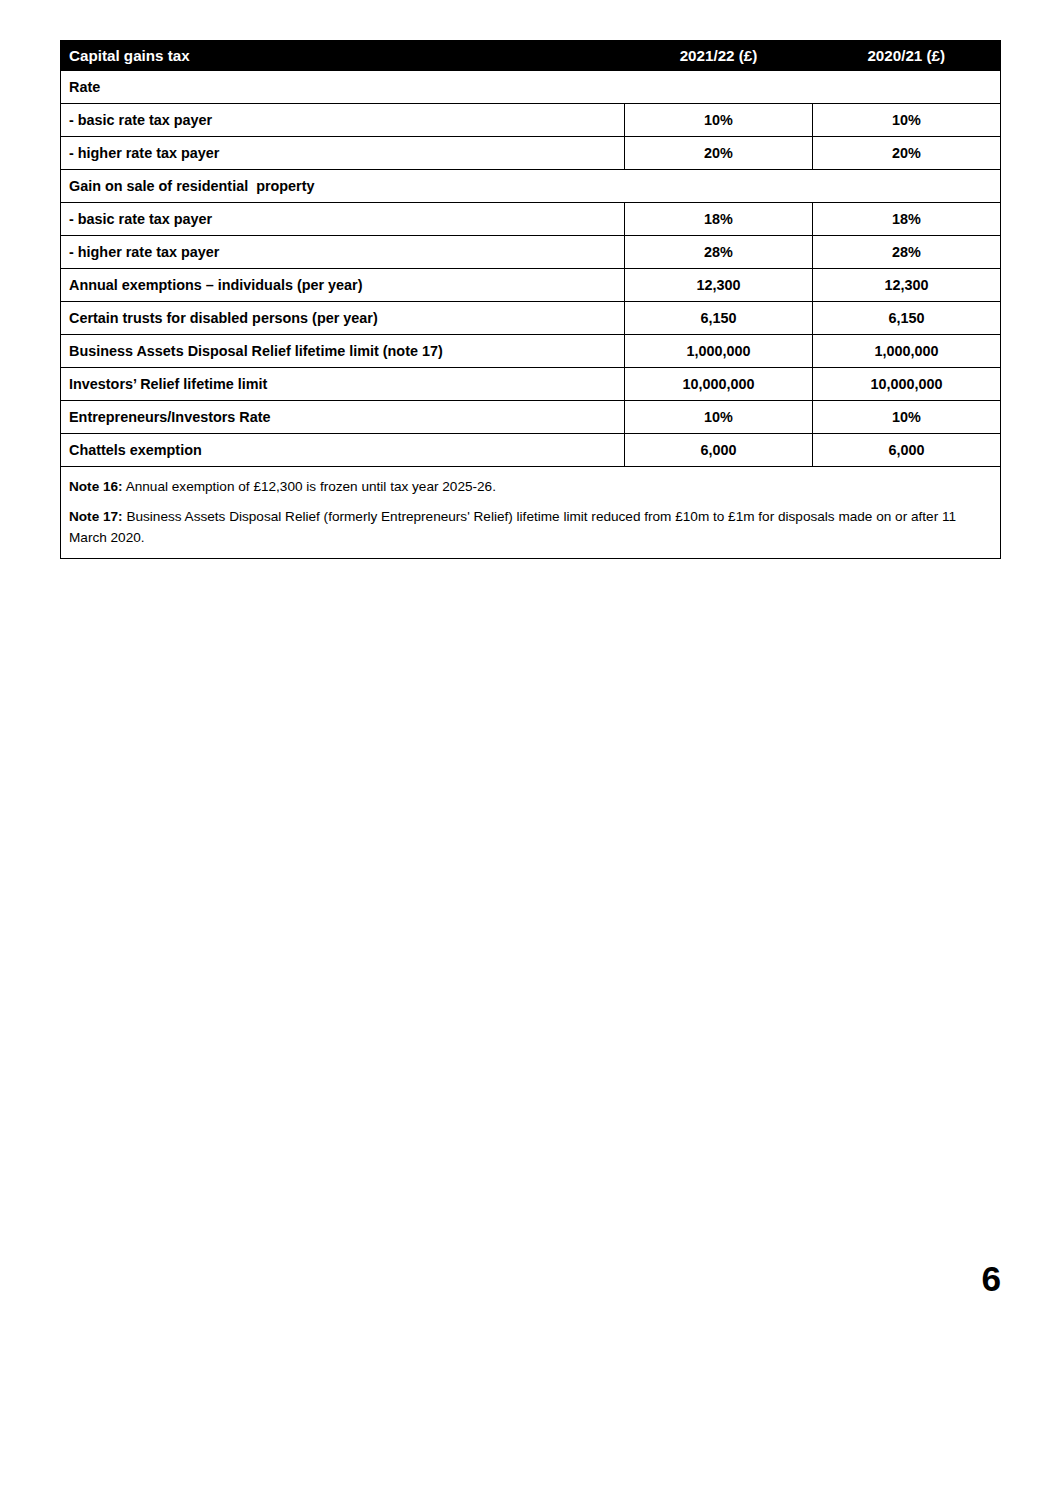| Capital gains tax | 2021/22 (£) | 2020/21 (£) |
| --- | --- | --- |
| Rate | |
| - basic rate tax payer | 10% | 10% |
| - higher rate tax payer | 20% | 20% |
| Gain on sale of residential property | |
| - basic rate tax payer | 18% | 18% |
| - higher rate tax payer | 28% | 28% |
| Annual exemptions – individuals (per year) | 12,300 | 12,300 |
| Certain trusts for disabled persons (per year) | 6,150 | 6,150 |
| Business Assets Disposal Relief lifetime limit (note 17) | 1,000,000 | 1,000,000 |
| Investors’ Relief lifetime limit | 10,000,000 | 10,000,000 |
| Entrepreneurs/Investors Rate | 10% | 10% |
| Chattels exemption | 6,000 | 6,000 |
Note 16: Annual exemption of £12,300 is frozen until tax year 2025-26.
Note 17: Business Assets Disposal Relief (formerly Entrepreneurs' Relief) lifetime limit reduced from £10m to £1m for disposals made on or after 11 March 2020.
6